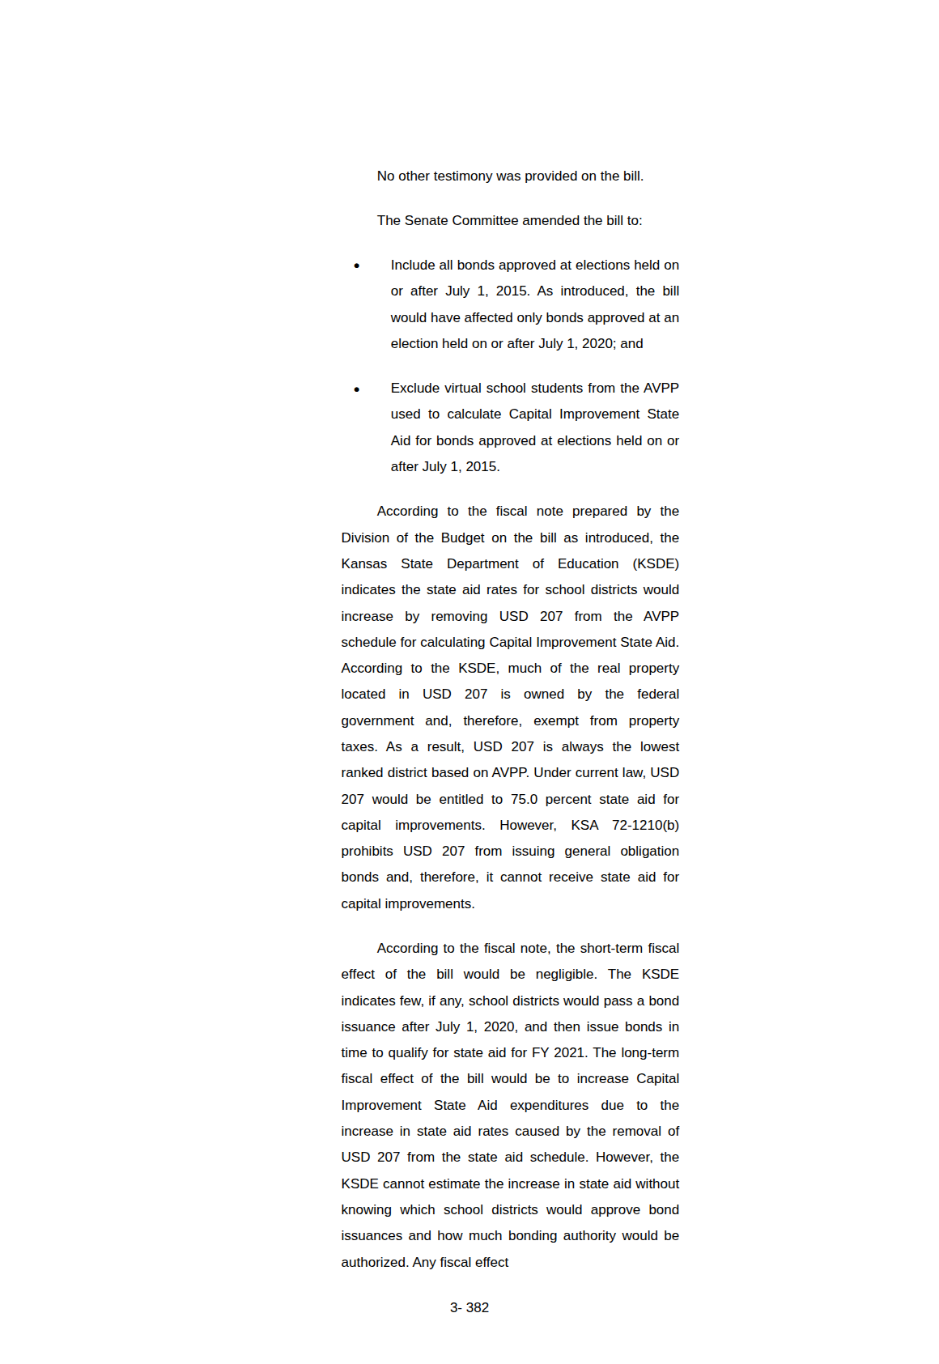No other testimony was provided on the bill.
The Senate Committee amended the bill to:
Include all bonds approved at elections held on or after July 1, 2015. As introduced, the bill would have affected only bonds approved at an election held on or after July 1, 2020; and
Exclude virtual school students from the AVPP used to calculate Capital Improvement State Aid for bonds approved at elections held on or after July 1, 2015.
According to the fiscal note prepared by the Division of the Budget on the bill as introduced, the Kansas State Department of Education (KSDE) indicates the state aid rates for school districts would increase by removing USD 207 from the AVPP schedule for calculating Capital Improvement State Aid. According to the KSDE, much of the real property located in USD 207 is owned by the federal government and, therefore, exempt from property taxes. As a result, USD 207 is always the lowest ranked district based on AVPP. Under current law, USD 207 would be entitled to 75.0 percent state aid for capital improvements. However, KSA 72-1210(b) prohibits USD 207 from issuing general obligation bonds and, therefore, it cannot receive state aid for capital improvements.
According to the fiscal note, the short-term fiscal effect of the bill would be negligible. The KSDE indicates few, if any, school districts would pass a bond issuance after July 1, 2020, and then issue bonds in time to qualify for state aid for FY 2021. The long-term fiscal effect of the bill would be to increase Capital Improvement State Aid expenditures due to the increase in state aid rates caused by the removal of USD 207 from the state aid schedule. However, the KSDE cannot estimate the increase in state aid without knowing which school districts would approve bond issuances and how much bonding authority would be authorized. Any fiscal effect
3- 382